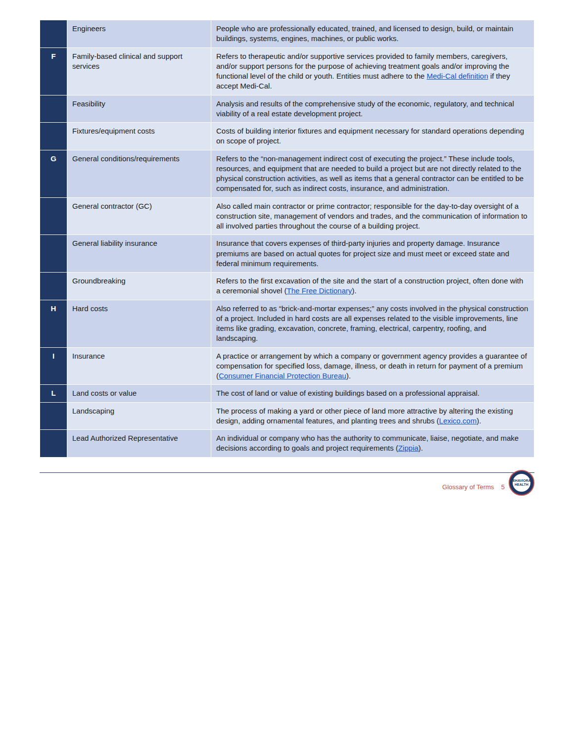| | Engineers | People who are professionally educated, trained, and licensed to design, build, or maintain buildings, systems, engines, machines, or public works. |
| F | Family-based clinical and support services | Refers to therapeutic and/or supportive services provided to family members, caregivers, and/or support persons for the purpose of achieving treatment goals and/or improving the functional level of the child or youth. Entities must adhere to the Medi-Cal definition if they accept Medi-Cal. |
| | Feasibility | Analysis and results of the comprehensive study of the economic, regulatory, and technical viability of a real estate development project. |
| | Fixtures/equipment costs | Costs of building interior fixtures and equipment necessary for standard operations depending on scope of project. |
| G | General conditions/requirements | Refers to the “non-management indirect cost of executing the project.” These include tools, resources, and equipment that are needed to build a project but are not directly related to the physical construction activities, as well as items that a general contractor can be entitled to be compensated for, such as indirect costs, insurance, and administration. |
| | General contractor (GC) | Also called main contractor or prime contractor; responsible for the day-to-day oversight of a construction site, management of vendors and trades, and the communication of information to all involved parties throughout the course of a building project. |
| | General liability insurance | Insurance that covers expenses of third-party injuries and property damage. Insurance premiums are based on actual quotes for project size and must meet or exceed state and federal minimum requirements. |
| | Groundbreaking | Refers to the first excavation of the site and the start of a construction project, often done with a ceremonial shovel ( The Free Dictionary ). |
| H | Hard costs | Also referred to as “brick-and-mortar expenses;” any costs involved in the physical construction of a project. Included in hard costs are all expenses related to the visible improvements, line items like grading, excavation, concrete, framing, electrical, carpentry, roofing, and landscaping. |
| I | Insurance | A practice or arrangement by which a company or government agency provides a guarantee of compensation for specified loss, damage, illness, or death in return for payment of a premium ( Consumer Financial Protection Bureau ). |
| L | Land costs or value | The cost of land or value of existing buildings based on a professional appraisal. |
| | Landscaping | The process of making a yard or other piece of land more attractive by altering the existing design, adding ornamental features, and planting trees and shrubs ( Lexico.com ). |
| | Lead Authorized Representative | An individual or company who has the authority to communicate, liaise, negotiate, and make decisions according to goals and project requirements ( Zippia ). |
Glossary of Terms 5
BEHAVIORAL
HEALTH